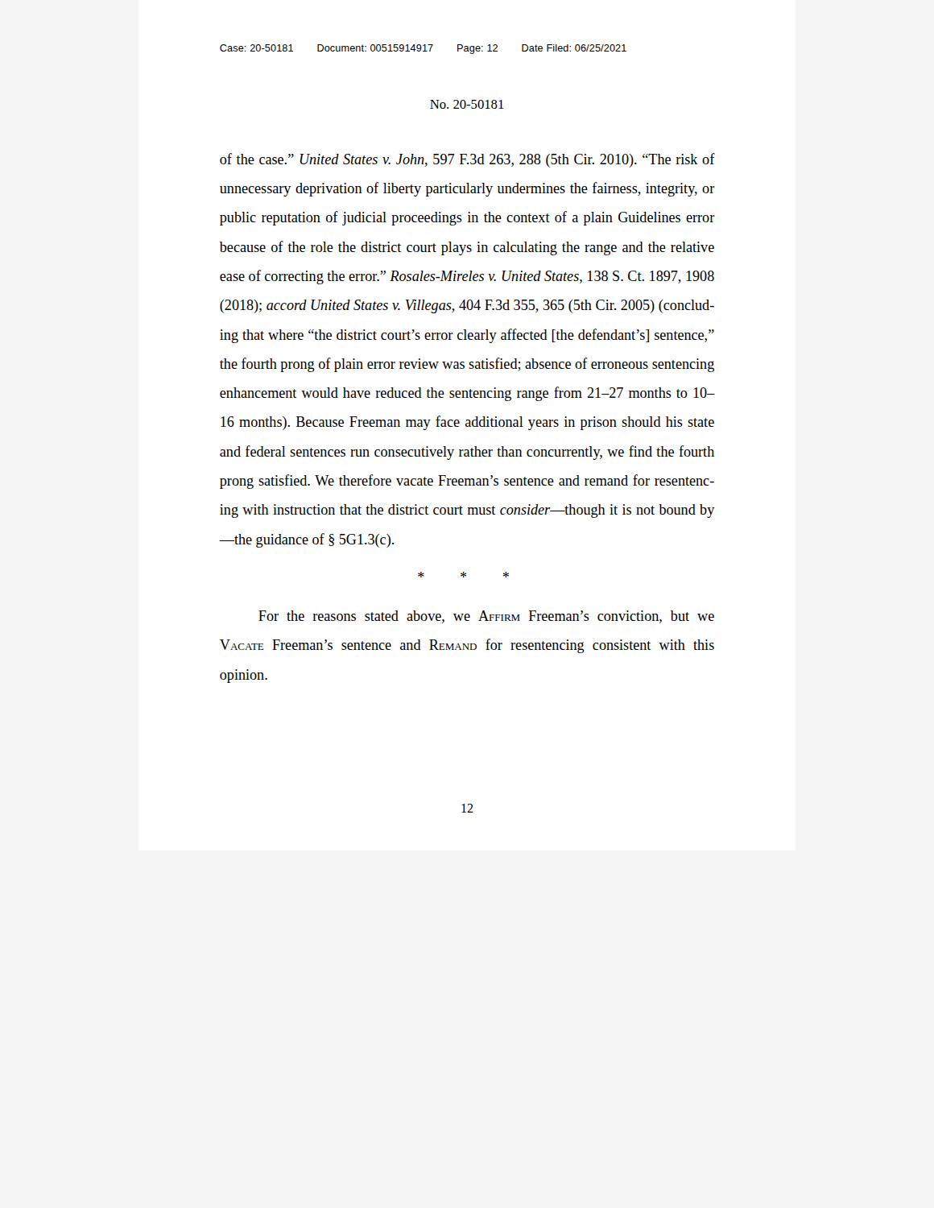Case: 20-50181 Document: 00515914917 Page: 12 Date Filed: 06/25/2021
No. 20-50181
of the case.” United States v. John, 597 F.3d 263, 288 (5th Cir. 2010). “The risk of unnecessary deprivation of liberty particularly undermines the fairness, integrity, or public reputation of judicial proceedings in the context of a plain Guidelines error because of the role the district court plays in calculating the range and the relative ease of correcting the error.” Rosales-Mireles v. United States, 138 S. Ct. 1897, 1908 (2018); accord United States v. Villegas, 404 F.3d 355, 365 (5th Cir. 2005) (concluding that where “the district court’s error clearly affected [the defendant’s] sentence,” the fourth prong of plain error review was satisfied; absence of erroneous sentencing enhancement would have reduced the sentencing range from 21–27 months to 10–16 months). Because Freeman may face additional years in prison should his state and federal sentences run consecutively rather than concurrently, we find the fourth prong satisfied. We therefore vacate Freeman’s sentence and remand for resentencing with instruction that the district court must consider—though it is not bound by—the guidance of § 5G1.3(c).
***
For the reasons stated above, we Affirm Freeman’s conviction, but we Vacate Freeman’s sentence and Remand for resentencing consistent with this opinion.
12